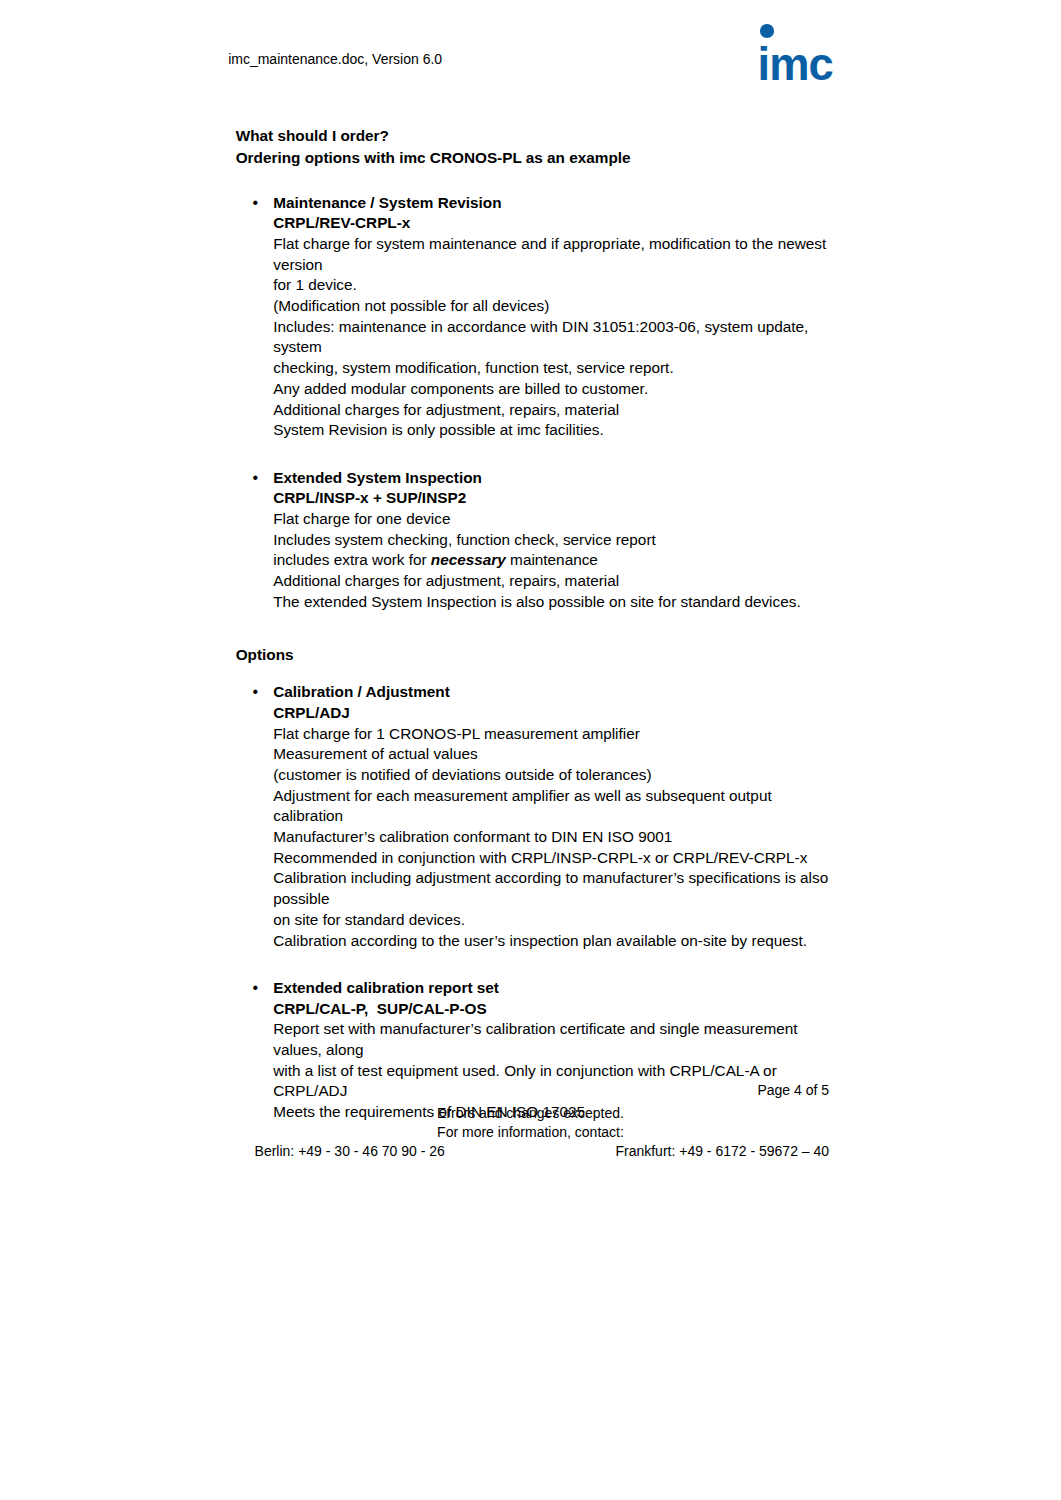imc_maintenance.doc, Version 6.0
imc
What should I order?
Ordering options with imc CRONOS-PL as an example
Maintenance / System Revision CRPL/REV-CRPL-x Flat charge for system maintenance and if appropriate, modification to the newest version for 1 device. (Modification not possible for all devices) Includes: maintenance in accordance with DIN 31051:2003-06, system update, system checking, system modification, function test, service report. Any added modular components are billed to customer. Additional charges for adjustment, repairs, material System Revision is only possible at imc facilities.
Extended System Inspection CRPL/INSP-x + SUP/INSP2 Flat charge for one device Includes system checking, function check, service report includes extra work for necessary maintenance Additional charges for adjustment, repairs, material The extended System Inspection is also possible on site for standard devices.
Options
Calibration / Adjustment CRPL/ADJ Flat charge for 1 CRONOS-PL measurement amplifier Measurement of actual values (customer is notified of deviations outside of tolerances) Adjustment for each measurement amplifier as well as subsequent output calibration Manufacturer’s calibration conformant to DIN EN ISO 9001 Recommended in conjunction with CRPL/INSP-CRPL-x or CRPL/REV-CRPL-x Calibration including adjustment according to manufacturer’s specifications is also possible on site for standard devices. Calibration according to the user’s inspection plan available on-site by request.
Extended calibration report set CRPL/CAL-P, SUP/CAL-P-OS Report set with manufacturer’s calibration certificate and single measurement values, along with a list of test equipment used. Only in conjunction with CRPL/CAL-A or CRPL/ADJ Meets the requirements of DIN EN ISO 17025.
Page 4 of 5
Errors and changes excepted.
For more information, contact:
Berlin: +49 - 30 - 46 70 90 - 26 Frankfurt: +49 - 6172 - 59672 – 40